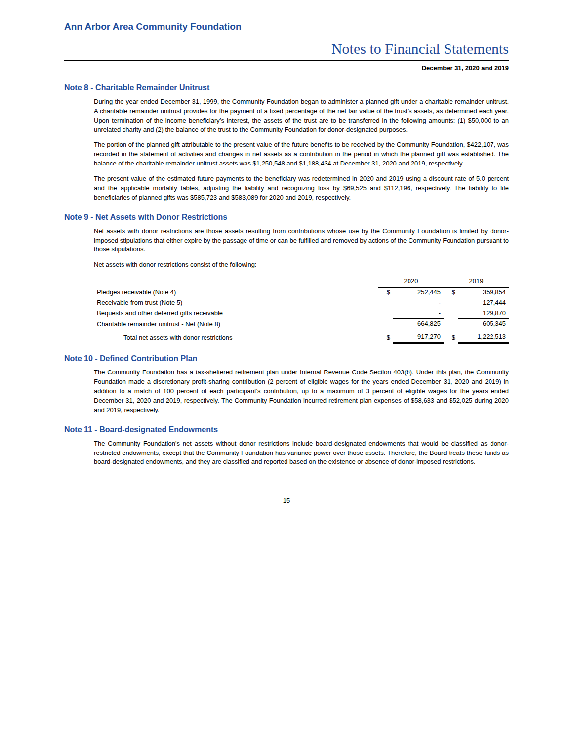Ann Arbor Area Community Foundation
Notes to Financial Statements
December 31, 2020 and 2019
Note 8 - Charitable Remainder Unitrust
During the year ended December 31, 1999, the Community Foundation began to administer a planned gift under a charitable remainder unitrust. A charitable remainder unitrust provides for the payment of a fixed percentage of the net fair value of the trust’s assets, as determined each year. Upon termination of the income beneficiary’s interest, the assets of the trust are to be transferred in the following amounts: (1) $50,000 to an unrelated charity and (2) the balance of the trust to the Community Foundation for donor-designated purposes.
The portion of the planned gift attributable to the present value of the future benefits to be received by the Community Foundation, $422,107, was recorded in the statement of activities and changes in net assets as a contribution in the period in which the planned gift was established. The balance of the charitable remainder unitrust assets was $1,250,548 and $1,188,434 at December 31, 2020 and 2019, respectively.
The present value of the estimated future payments to the beneficiary was redetermined in 2020 and 2019 using a discount rate of 5.0 percent and the applicable mortality tables, adjusting the liability and recognizing loss by $69,525 and $112,196, respectively. The liability to life beneficiaries of planned gifts was $585,723 and $583,089 for 2020 and 2019, respectively.
Note 9 - Net Assets with Donor Restrictions
Net assets with donor restrictions are those assets resulting from contributions whose use by the Community Foundation is limited by donor-imposed stipulations that either expire by the passage of time or can be fulfilled and removed by actions of the Community Foundation pursuant to those stipulations.
Net assets with donor restrictions consist of the following:
| | 2020 | 2019 |
| --- | --- | --- |
| Pledges receivable (Note 4) | $ | 252,445 | $ | 359,854 |
| Receivable from trust (Note 5) | | - | | 127,444 |
| Bequests and other deferred gifts receivable | | - | | 129,870 |
| Charitable remainder unitrust - Net (Note 8) | | 664,825 | | 605,345 |
| Total net assets with donor restrictions | $ | 917,270 | $ | 1,222,513 |
Note 10 - Defined Contribution Plan
The Community Foundation has a tax-sheltered retirement plan under Internal Revenue Code Section 403(b). Under this plan, the Community Foundation made a discretionary profit-sharing contribution (2 percent of eligible wages for the years ended December 31, 2020 and 2019) in addition to a match of 100 percent of each participant's contribution, up to a maximum of 3 percent of eligible wages for the years ended December 31, 2020 and 2019, respectively. The Community Foundation incurred retirement plan expenses of $58,633 and $52,025 during 2020 and 2019, respectively.
Note 11 - Board-designated Endowments
The Community Foundation's net assets without donor restrictions include board-designated endowments that would be classified as donor-restricted endowments, except that the Community Foundation has variance power over those assets. Therefore, the Board treats these funds as board-designated endowments, and they are classified and reported based on the existence or absence of donor-imposed restrictions.
15